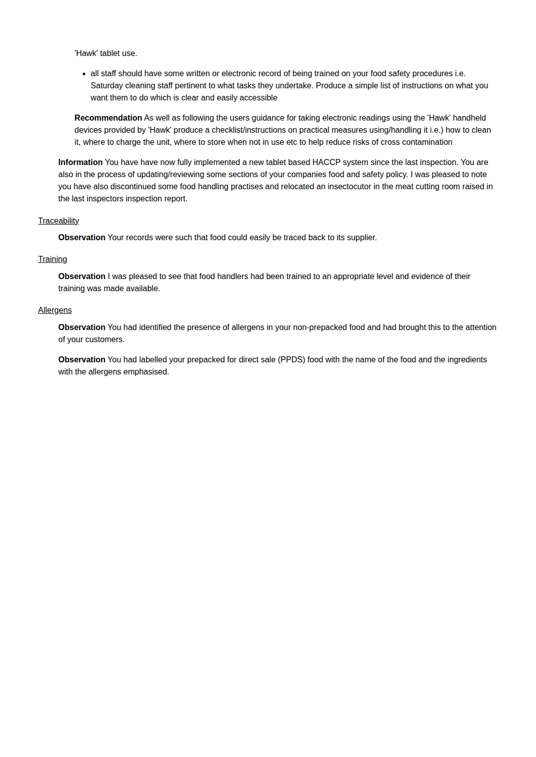'Hawk' tablet use.
all staff should have some written or electronic record of being trained on your food safety procedures i.e. Saturday cleaning staff pertinent to what tasks they undertake. Produce a simple list of instructions on what you want them to do which is clear and easily accessible
Recommendation As well as following the users guidance for taking electronic readings using the 'Hawk' handheld devices provided by 'Hawk' produce a checklist/instructions on practical measures using/handling it i.e.) how to clean it, where to charge the unit, where to store when not in use etc to help reduce risks of cross contamination
Information You have have now fully implemented a new tablet based HACCP system since the last inspection. You are also in the process of updating/reviewing some sections of your companies food and safety policy. I was pleased to note you have also discontinued some food handling practises and relocated an insectocutor in the meat cutting room raised in the last inspectors inspection report.
Traceability
Observation Your records were such that food could easily be traced back to its supplier.
Training
Observation I was pleased to see that food handlers had been trained to an appropriate level and evidence of their training was made available.
Allergens
Observation You had identified the presence of allergens in your non-prepacked food and had brought this to the attention of your customers.
Observation You had labelled your prepacked for direct sale (PPDS) food with the name of the food and the ingredients with the allergens emphasised.